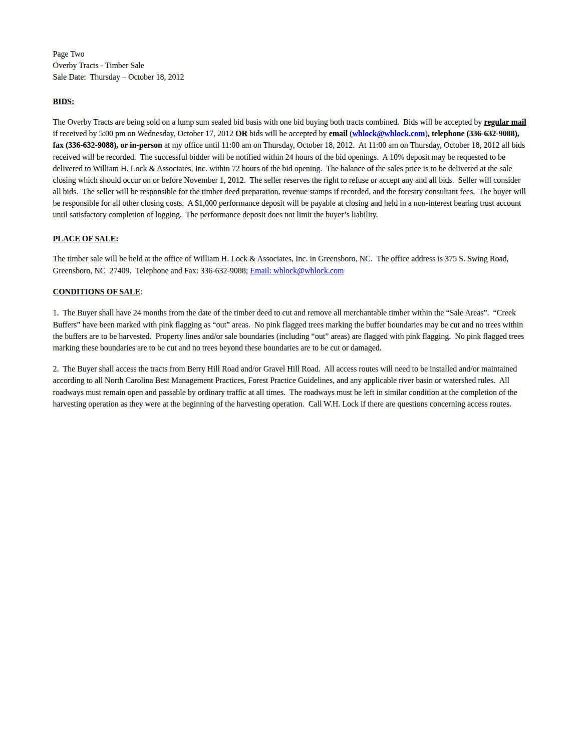Page Two
Overby Tracts - Timber Sale
Sale Date: Thursday – October 18, 2012
BIDS:
The Overby Tracts are being sold on a lump sum sealed bid basis with one bid buying both tracts combined. Bids will be accepted by regular mail if received by 5:00 pm on Wednesday, October 17, 2012 OR bids will be accepted by email (whlock@whlock.com), telephone (336-632-9088), fax (336-632-9088), or in-person at my office until 11:00 am on Thursday, October 18, 2012. At 11:00 am on Thursday, October 18, 2012 all bids received will be recorded. The successful bidder will be notified within 24 hours of the bid openings. A 10% deposit may be requested to be delivered to William H. Lock & Associates, Inc. within 72 hours of the bid opening. The balance of the sales price is to be delivered at the sale closing which should occur on or before November 1, 2012. The seller reserves the right to refuse or accept any and all bids. Seller will consider all bids. The seller will be responsible for the timber deed preparation, revenue stamps if recorded, and the forestry consultant fees. The buyer will be responsible for all other closing costs. A $1,000 performance deposit will be payable at closing and held in a non-interest bearing trust account until satisfactory completion of logging. The performance deposit does not limit the buyer’s liability.
PLACE OF SALE:
The timber sale will be held at the office of William H. Lock & Associates, Inc. in Greensboro, NC. The office address is 375 S. Swing Road, Greensboro, NC 27409. Telephone and Fax: 336-632-9088; Email: whlock@whlock.com
CONDITIONS OF SALE:
1. The Buyer shall have 24 months from the date of the timber deed to cut and remove all merchantable timber within the “Sale Areas”. “Creek Buffers” have been marked with pink flagging as “out” areas. No pink flagged trees marking the buffer boundaries may be cut and no trees within the buffers are to be harvested. Property lines and/or sale boundaries (including “out” areas) are flagged with pink flagging. No pink flagged trees marking these boundaries are to be cut and no trees beyond these boundaries are to be cut or damaged.
2. The Buyer shall access the tracts from Berry Hill Road and/or Gravel Hill Road. All access routes will need to be installed and/or maintained according to all North Carolina Best Management Practices, Forest Practice Guidelines, and any applicable river basin or watershed rules. All roadways must remain open and passable by ordinary traffic at all times. The roadways must be left in similar condition at the completion of the harvesting operation as they were at the beginning of the harvesting operation. Call W.H. Lock if there are questions concerning access routes.